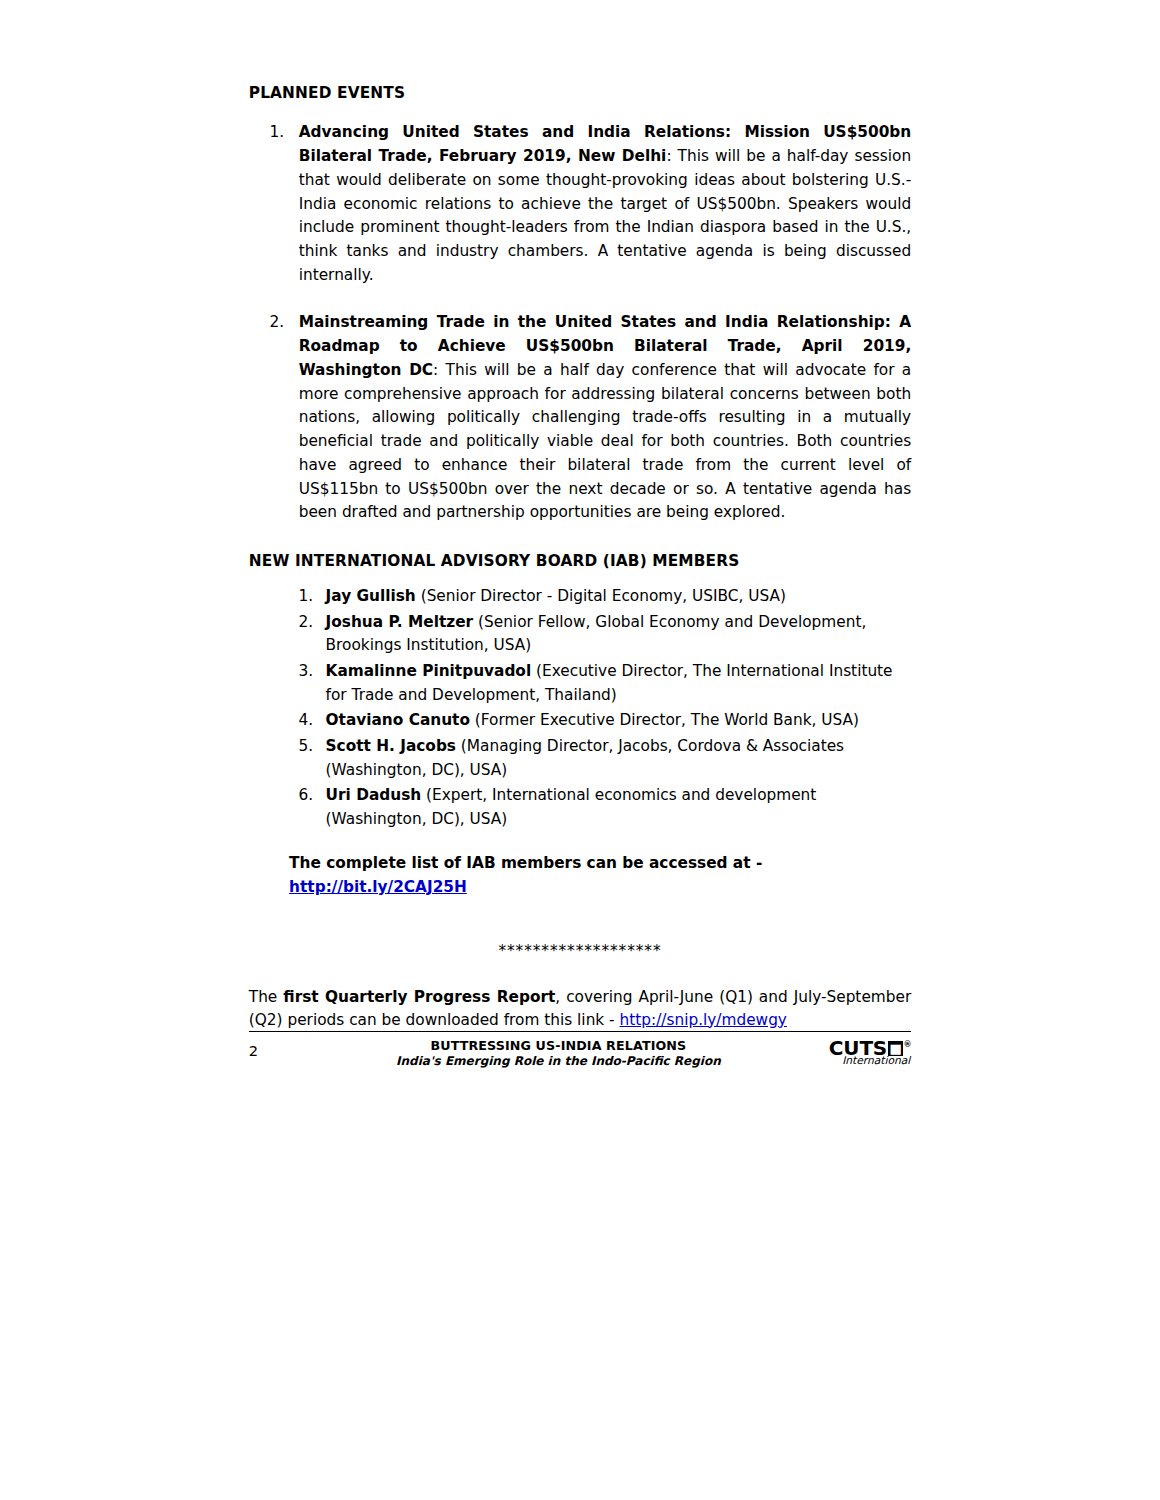PLANNED EVENTS
Advancing United States and India Relations: Mission US$500bn Bilateral Trade, February 2019, New Delhi: This will be a half-day session that would deliberate on some thought-provoking ideas about bolstering U.S.-India economic relations to achieve the target of US$500bn. Speakers would include prominent thought-leaders from the Indian diaspora based in the U.S., think tanks and industry chambers. A tentative agenda is being discussed internally.
Mainstreaming Trade in the United States and India Relationship: A Roadmap to Achieve US$500bn Bilateral Trade, April 2019, Washington DC: This will be a half day conference that will advocate for a more comprehensive approach for addressing bilateral concerns between both nations, allowing politically challenging trade-offs resulting in a mutually beneficial trade and politically viable deal for both countries. Both countries have agreed to enhance their bilateral trade from the current level of US$115bn to US$500bn over the next decade or so. A tentative agenda has been drafted and partnership opportunities are being explored.
NEW INTERNATIONAL ADVISORY BOARD (IAB) MEMBERS
Jay Gullish (Senior Director - Digital Economy, USIBC, USA)
Joshua P. Meltzer (Senior Fellow, Global Economy and Development, Brookings Institution, USA)
Kamalinne Pinitpuvadol (Executive Director, The International Institute for Trade and Development, Thailand)
Otaviano Canuto (Former Executive Director, The World Bank, USA)
Scott H. Jacobs (Managing Director, Jacobs, Cordova & Associates (Washington, DC), USA)
Uri Dadush (Expert, International economics and development (Washington, DC), USA)
The complete list of IAB members can be accessed at - http://bit.ly/2CAJ25H
*******************
The first Quarterly Progress Report, covering April-June (Q1) and July-September (Q2) periods can be downloaded from this link - http://snip.ly/mdewgy
2
BUTTRESSING US-INDIA RELATIONS
India's Emerging Role in the Indo-Pacific Region
CUTS■® International